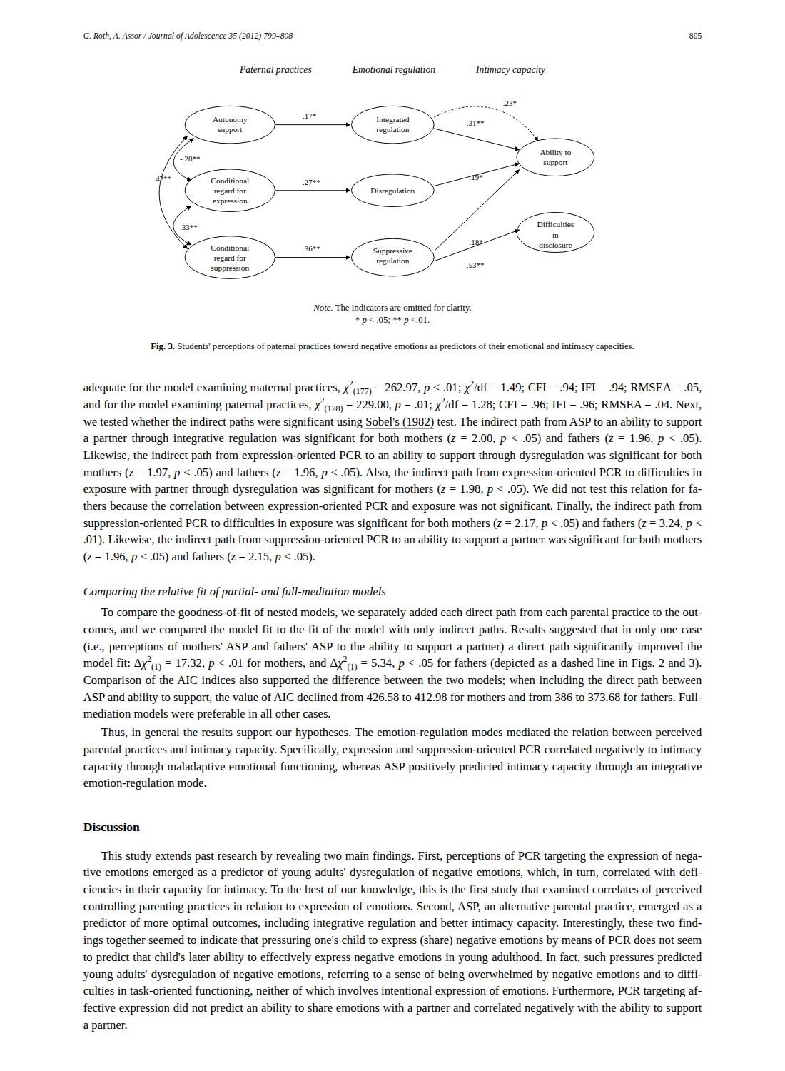G. Roth, A. Assor / Journal of Adolescence 35 (2012) 799–808 805
Paternal practices Emotional regulation Intimacy capacity
Autonomy support Conditional regard for expression Conditional regard for suppression Integrated regulation Disregulation Suppressive regulation Ability to support Difficulties in disclosure .17* .27** .36** .31** -.19* -.18* .53** .23* -.28** .33** -.42**
Note. The indicators are omitted for clarity.
* p < .05; ** p <.01.
Fig. 3. Students' perceptions of paternal practices toward negative emotions as predictors of their emotional and intimacy capacities.
adequate for the model examining maternal practices, χ2(177) = 262.97, p < .01; χ2/df = 1.49; CFI = .94; IFI = .94; RMSEA = .05, and for the model examining paternal practices, χ2(178) = 229.00, p = .01; χ2/df = 1.28; CFI = .96; IFI = .96; RMSEA = .04. Next, we tested whether the indirect paths were significant using Sobel's (1982) test. The indirect path from ASP to an ability to support a partner through integrative regulation was significant for both mothers (z = 2.00, p < .05) and fathers (z = 1.96, p < .05). Likewise, the indirect path from expression-oriented PCR to an ability to support through dysregulation was significant for both mothers (z = 1.97, p < .05) and fathers (z = 1.96, p < .05). Also, the indirect path from expression-oriented PCR to difficulties in exposure with partner through dysregulation was significant for mothers (z = 1.98, p < .05). We did not test this relation for fathers because the correlation between expression-oriented PCR and exposure was not significant. Finally, the indirect path from suppression-oriented PCR to difficulties in exposure was significant for both mothers (z = 2.17, p < .05) and fathers (z = 3.24, p < .01). Likewise, the indirect path from suppression-oriented PCR to an ability to support a partner was significant for both mothers (z = 1.96, p < .05) and fathers (z = 2.15, p < .05).
Comparing the relative fit of partial- and full-mediation models
To compare the goodness-of-fit of nested models, we separately added each direct path from each parental practice to the outcomes, and we compared the model fit to the fit of the model with only indirect paths. Results suggested that in only one case (i.e., perceptions of mothers' ASP and fathers' ASP to the ability to support a partner) a direct path significantly improved the model fit: Δχ2(1) = 17.32, p < .01 for mothers, and Δχ2(1) = 5.34, p < .05 for fathers (depicted as a dashed line in Figs. 2 and 3). Comparison of the AIC indices also supported the difference between the two models; when including the direct path between ASP and ability to support, the value of AIC declined from 426.58 to 412.98 for mothers and from 386 to 373.68 for fathers. Full-mediation models were preferable in all other cases.
Thus, in general the results support our hypotheses. The emotion-regulation modes mediated the relation between perceived parental practices and intimacy capacity. Specifically, expression and suppression-oriented PCR correlated negatively to intimacy capacity through maladaptive emotional functioning, whereas ASP positively predicted intimacy capacity through an integrative emotion-regulation mode.
Discussion
This study extends past research by revealing two main findings. First, perceptions of PCR targeting the expression of negative emotions emerged as a predictor of young adults' dysregulation of negative emotions, which, in turn, correlated with deficiencies in their capacity for intimacy. To the best of our knowledge, this is the first study that examined correlates of perceived controlling parenting practices in relation to expression of emotions. Second, ASP, an alternative parental practice, emerged as a predictor of more optimal outcomes, including integrative regulation and better intimacy capacity. Interestingly, these two findings together seemed to indicate that pressuring one's child to express (share) negative emotions by means of PCR does not seem to predict that child's later ability to effectively express negative emotions in young adulthood. In fact, such pressures predicted young adults' dysregulation of negative emotions, referring to a sense of being overwhelmed by negative emotions and to difficulties in task-oriented functioning, neither of which involves intentional expression of emotions. Furthermore, PCR targeting affective expression did not predict an ability to share emotions with a partner and correlated negatively with the ability to support a partner.